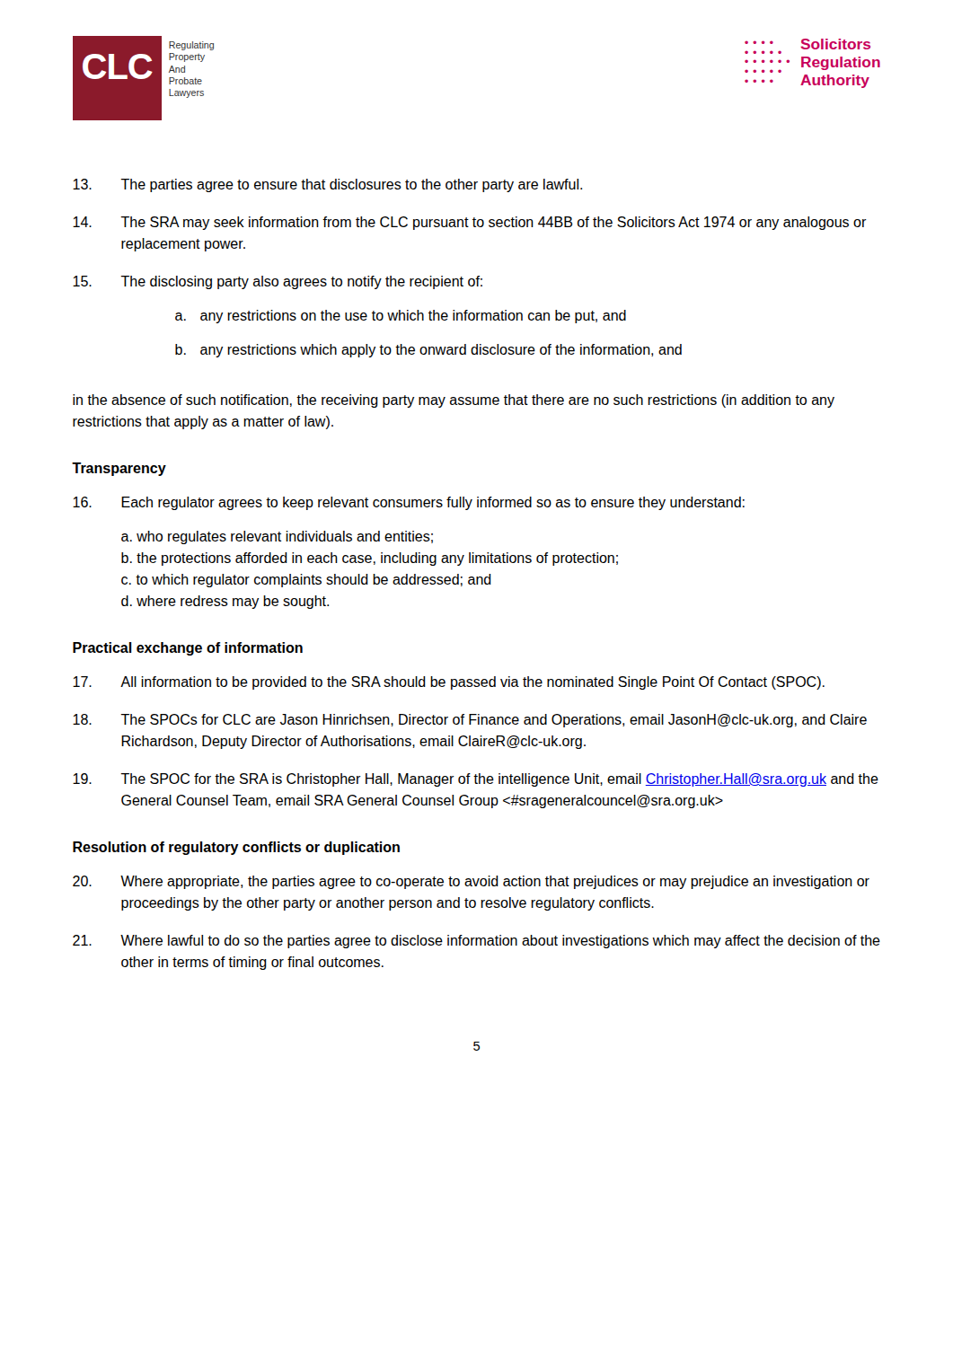CLC
Regulating
Property
And
Probate
Lawyers
••••
•••••
••••••
•••••
••••
Solicitors
Regulation
Authority
13. The parties agree to ensure that disclosures to the other party are lawful.
14. The SRA may seek information from the CLC pursuant to section 44BB of the Solicitors Act 1974 or any analogous or replacement power.
15. The disclosing party also agrees to notify the recipient of:
a. any restrictions on the use to which the information can be put, and
b. any restrictions which apply to the onward disclosure of the information, and
in the absence of such notification, the receiving party may assume that there are no such restrictions (in addition to any restrictions that apply as a matter of law).
Transparency
16. Each regulator agrees to keep relevant consumers fully informed so as to ensure they understand:
a. who regulates relevant individuals and entities;
b. the protections afforded in each case, including any limitations of protection;
c. to which regulator complaints should be addressed; and
d. where redress may be sought.
Practical exchange of information
17. All information to be provided to the SRA should be passed via the nominated Single Point Of Contact (SPOC).
18. The SPOCs for CLC are Jason Hinrichsen, Director of Finance and Operations, email JasonH@clc-uk.org, and Claire Richardson, Deputy Director of Authorisations, email ClaireR@clc-uk.org.
19. The SPOC for the SRA is Christopher Hall, Manager of the intelligence Unit, email Christopher.Hall@sra.org.uk and the General Counsel Team, email SRA General Counsel Group <#srageneralcouncel@sra.org.uk>
Resolution of regulatory conflicts or duplication
20. Where appropriate, the parties agree to co-operate to avoid action that prejudices or may prejudice an investigation or proceedings by the other party or another person and to resolve regulatory conflicts.
21. Where lawful to do so the parties agree to disclose information about investigations which may affect the decision of the other in terms of timing or final outcomes.
5